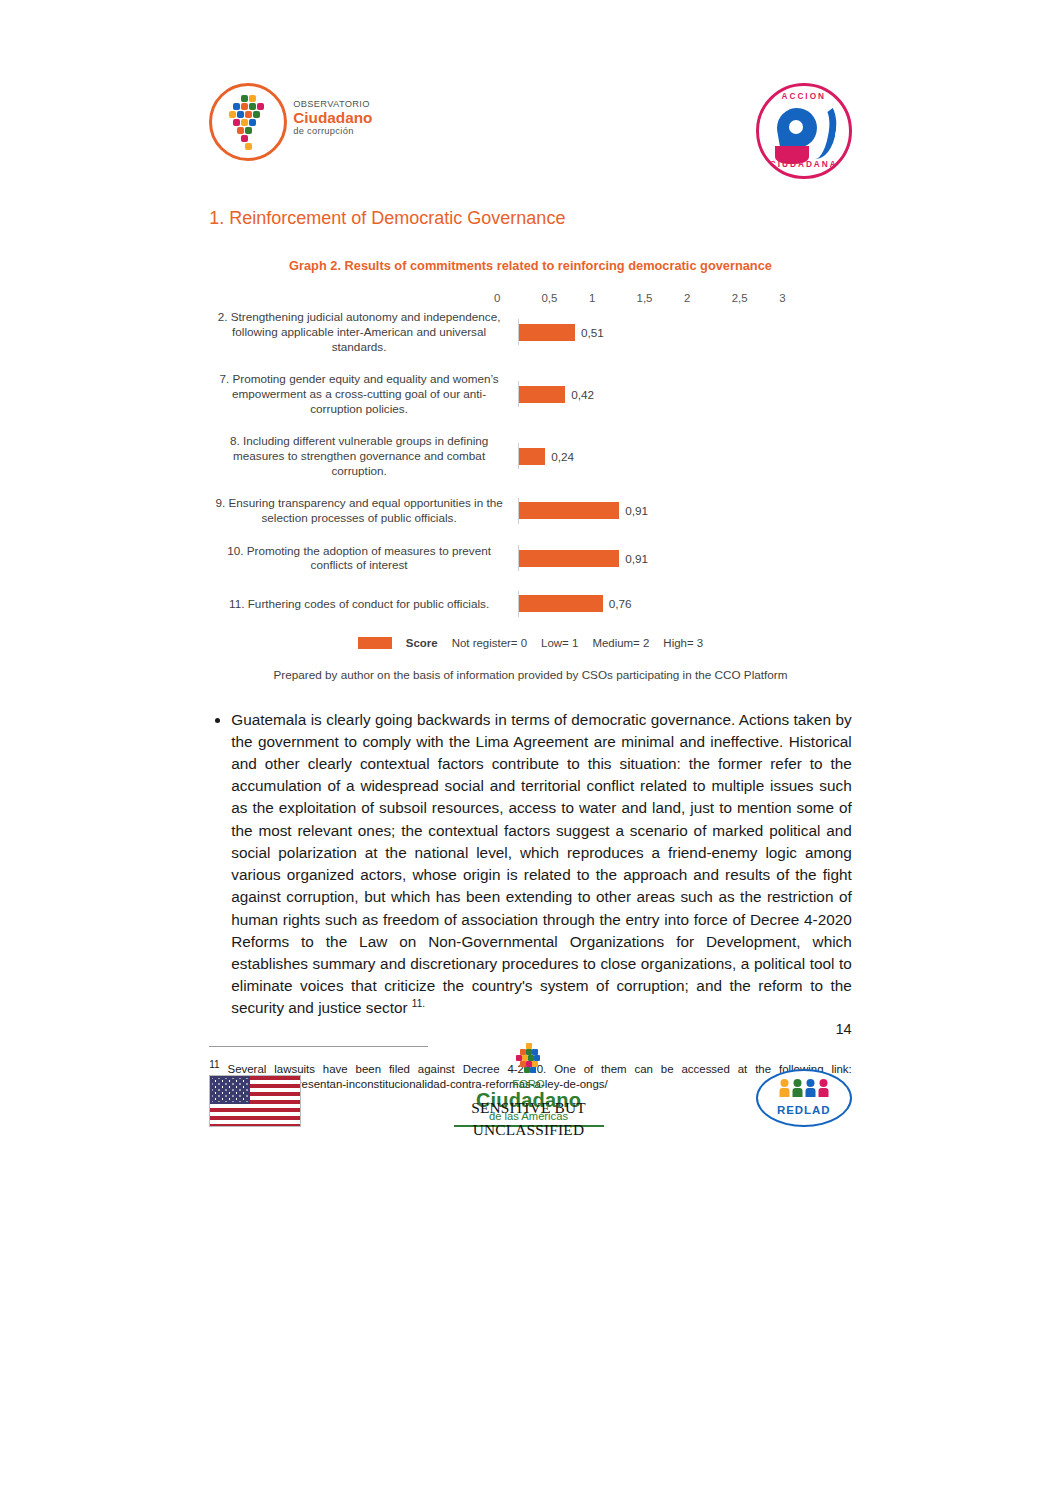OBSERVATORIO Ciudadano de corrupción
ACCION
CIUDADANA
1. Reinforcement of Democratic Governance
Graph 2. Results of commitments related to reinforcing democratic governance
0
0,5
1
1,5
2
2,5
3
2. Strengthening judicial autonomy and independence, following applicable inter-American and universal standards.
0,51
7. Promoting gender equity and equality and women’s empowerment as a cross-cutting goal of our anti-corruption policies.
0,42
8. Including different vulnerable groups in defining measures to strengthen governance and combat corruption.
0,24
9. Ensuring transparency and equal opportunities in the selection processes of public officials.
0,91
10. Promoting the adoption of measures to prevent conflicts of interest
0,91
11. Furthering codes of conduct for public officials.
0,76
Score Not register= 0 Low= 1 Medium= 2 High= 3
Prepared by author on the basis of information provided by CSOs participating in the CCO Platform
Guatemala is clearly going backwards in terms of democratic governance. Actions taken by the government to comply with the Lima Agreement are minimal and ineffective. Historical and other clearly contextual factors contribute to this situation: the former refer to the accumulation of a widespread social and territorial conflict related to multiple issues such as the exploitation of subsoil resources, access to water and land, just to mention some of the most relevant ones; the contextual factors suggest a scenario of marked political and social polarization at the national level, which reproduces a friend-enemy logic among various organized actors, whose origin is related to the approach and results of the fight against corruption, but which has been extending to other areas such as the restriction of human rights such as freedom of association through the entry into force of Decree 4-2020 Reforms to the Law on Non-Governmental Organizations for Development, which establishes summary and discretionary procedures to close organizations, a political tool to eliminate voices that criticize the country's system of corruption; and the reform to the security and justice sector 11.
11 Several lawsuits have been filed against Decree 4-2020. One of them can be accessed at the following link: https://lahora.gt/presentan-inconstitucionalidad-contra-reformas-a-ley-de-ongs/
14
FORO Ciudadano de las Américas
SENSITIVE BUT UNCLASSIFIED
REDLAD